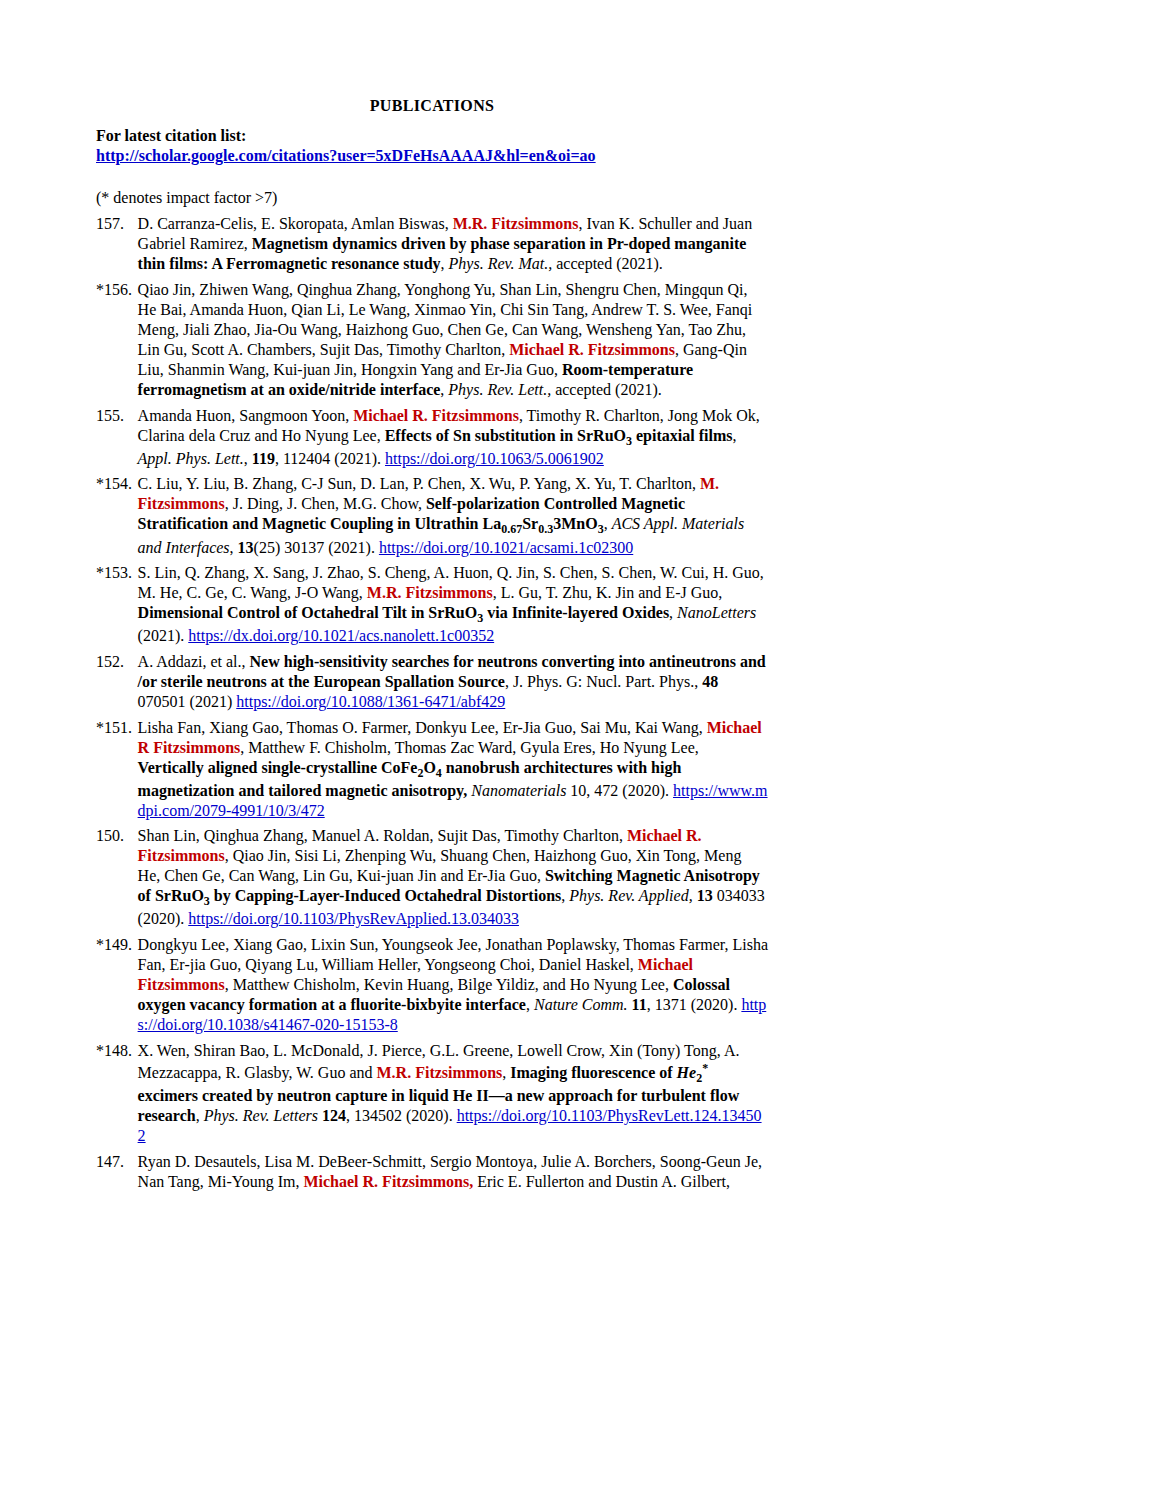PUBLICATIONS
For latest citation list:
http://scholar.google.com/citations?user=5xDFeHsAAAAJ&hl=en&oi=ao
(* denotes impact factor >7)
157. D. Carranza-Celis, E. Skoropata, Amlan Biswas, M.R. Fitzsimmons, Ivan K. Schuller and Juan Gabriel Ramirez, Magnetism dynamics driven by phase separation in Pr-doped manganite thin films: A Ferromagnetic resonance study, Phys. Rev. Mat., accepted (2021).
*156. Qiao Jin, Zhiwen Wang, Qinghua Zhang, Yonghong Yu, Shan Lin, Shengru Chen, Mingqun Qi, He Bai, Amanda Huon, Qian Li, Le Wang, Xinmao Yin, Chi Sin Tang, Andrew T. S. Wee, Fanqi Meng, Jiali Zhao, Jia-Ou Wang, Haizhong Guo, Chen Ge, Can Wang, Wensheng Yan, Tao Zhu, Lin Gu, Scott A. Chambers, Sujit Das, Timothy Charlton, Michael R. Fitzsimmons, Gang-Qin Liu, Shanmin Wang, Kui-juan Jin, Hongxin Yang and Er-Jia Guo, Room-temperature ferromagnetism at an oxide/nitride interface, Phys. Rev. Lett., accepted (2021).
155. Amanda Huon, Sangmoon Yoon, Michael R. Fitzsimmons, Timothy R. Charlton, Jong Mok Ok, Clarina dela Cruz and Ho Nyung Lee, Effects of Sn substitution in SrRuO3 epitaxial films, Appl. Phys. Lett., 119, 112404 (2021). https://doi.org/10.1063/5.0061902
*154. C. Liu, Y. Liu, B. Zhang, C-J Sun, D. Lan, P. Chen, X. Wu, P. Yang, X. Yu, T. Charlton, M. Fitzsimmons, J. Ding, J. Chen, M.G. Chow, Self-polarization Controlled Magnetic Stratification and Magnetic Coupling in Ultrathin La0.67Sr0.33MnO3, ACS Appl. Materials and Interfaces, 13(25) 30137 (2021). https://doi.org/10.1021/acsami.1c02300
*153. S. Lin, Q. Zhang, X. Sang, J. Zhao, S. Cheng, A. Huon, Q. Jin, S. Chen, S. Chen, W. Cui, H. Guo, M. He, C. Ge, C. Wang, J-O Wang, M.R. Fitzsimmons, L. Gu, T. Zhu, K. Jin and E-J Guo, Dimensional Control of Octahedral Tilt in SrRuO3 via Infinite-layered Oxides, NanoLetters (2021). https://dx.doi.org/10.1021/acs.nanolett.1c00352
152. A. Addazi, et al., New high-sensitivity searches for neutrons converting into antineutrons and /or sterile neutrons at the European Spallation Source, J. Phys. G: Nucl. Part. Phys., 48 070501 (2021) https://doi.org/10.1088/1361-6471/abf429
*151. Lisha Fan, Xiang Gao, Thomas O. Farmer, Donkyu Lee, Er-Jia Guo, Sai Mu, Kai Wang, Michael R Fitzsimmons, Matthew F. Chisholm, Thomas Zac Ward, Gyula Eres, Ho Nyung Lee, Vertically aligned single-crystalline CoFe2O4 nanobrush architectures with high magnetization and tailored magnetic anisotropy, Nanomaterials 10, 472 (2020). https://www.mdpi.com/2079-4991/10/3/472
150. Shan Lin, Qinghua Zhang, Manuel A. Roldan, Sujit Das, Timothy Charlton, Michael R. Fitzsimmons, Qiao Jin, Sisi Li, Zhenping Wu, Shuang Chen, Haizhong Guo, Xin Tong, Meng He, Chen Ge, Can Wang, Lin Gu, Kui-juan Jin and Er-Jia Guo, Switching Magnetic Anisotropy of SrRuO3 by Capping-Layer-Induced Octahedral Distortions, Phys. Rev. Applied, 13 034033 (2020). https://doi.org/10.1103/PhysRevApplied.13.034033
*149. Dongkyu Lee, Xiang Gao, Lixin Sun, Youngseok Jee, Jonathan Poplawsky, Thomas Farmer, Lisha Fan, Er-jia Guo, Qiyang Lu, William Heller, Yongseong Choi, Daniel Haskel, Michael Fitzsimmons, Matthew Chisholm, Kevin Huang, Bilge Yildiz, and Ho Nyung Lee, Colossal oxygen vacancy formation at a fluorite-bixbyite interface, Nature Comm. 11, 1371 (2020). https://doi.org/10.1038/s41467-020-15153-8
*148. X. Wen, Shiran Bao, L. McDonald, J. Pierce, G.L. Greene, Lowell Crow, Xin (Tony) Tong, A. Mezzacappa, R. Glasby, W. Guo and M.R. Fitzsimmons, Imaging fluorescence of He2* excimers created by neutron capture in liquid He II—a new approach for turbulent flow research, Phys. Rev. Letters 124, 134502 (2020). https://doi.org/10.1103/PhysRevLett.124.134502
147. Ryan D. Desautels, Lisa M. DeBeer-Schmitt, Sergio Montoya, Julie A. Borchers, Soong-Geun Je, Nan Tang, Mi-Young Im, Michael R. Fitzsimmons, Eric E. Fullerton and Dustin A. Gilbert,